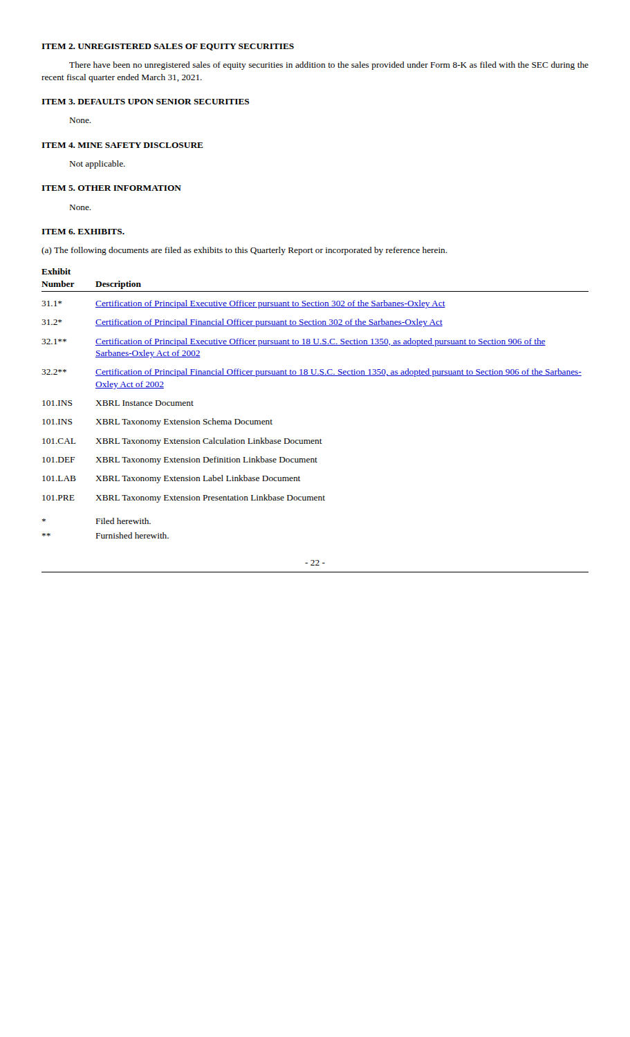ITEM 2. UNREGISTERED SALES OF EQUITY SECURITIES
There have been no unregistered sales of equity securities in addition to the sales provided under Form 8-K as filed with the SEC during the recent fiscal quarter ended March 31, 2021.
ITEM 3. DEFAULTS UPON SENIOR SECURITIES
None.
ITEM 4. MINE SAFETY DISCLOSURE
Not applicable.
ITEM 5. OTHER INFORMATION
None.
ITEM 6. EXHIBITS.
(a) The following documents are filed as exhibits to this Quarterly Report or incorporated by reference herein.
| Exhibit Number | Description |
| --- | --- |
| 31.1* | Certification of Principal Executive Officer pursuant to Section 302 of the Sarbanes-Oxley Act |
| 31.2* | Certification of Principal Financial Officer pursuant to Section 302 of the Sarbanes-Oxley Act |
| 32.1** | Certification of Principal Executive Officer pursuant to 18 U.S.C. Section 1350, as adopted pursuant to Section 906 of the Sarbanes-Oxley Act of 2002 |
| 32.2** | Certification of Principal Financial Officer pursuant to 18 U.S.C. Section 1350, as adopted pursuant to Section 906 of the Sarbanes-Oxley Act of 2002 |
| 101.INS | XBRL Instance Document |
| 101.INS | XBRL Taxonomy Extension Schema Document |
| 101.CAL | XBRL Taxonomy Extension Calculation Linkbase Document |
| 101.DEF | XBRL Taxonomy Extension Definition Linkbase Document |
| 101.LAB | XBRL Taxonomy Extension Label Linkbase Document |
| 101.PRE | XBRL Taxonomy Extension Presentation Linkbase Document |
| * | Filed herewith. |
| ** | Furnished herewith. |
- 22 -